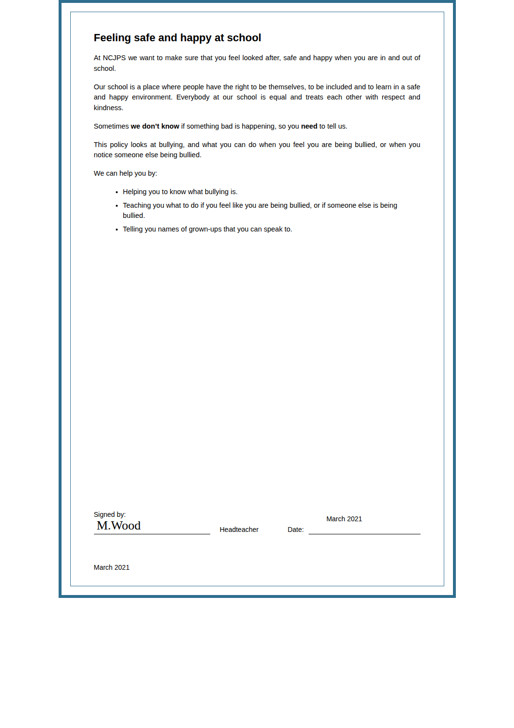Feeling safe and happy at school
At NCJPS we want to make sure that you feel looked after, safe and happy when you are in and out of school.
Our school is a place where people have the right to be themselves, to be included and to learn in a safe and happy environment. Everybody at our school is equal and treats each other with respect and kindness.
Sometimes we don’t know if something bad is happening, so you need to tell us.
This policy looks at bullying, and what you can do when you feel you are being bullied, or when you notice someone else being bullied.
We can help you by:
Helping you to know what bullying is.
Teaching you what to do if you feel like you are being bullied, or if someone else is being bullied.
Telling you names of grown-ups that you can speak to.
Signed by:
M.Wood
Headteacher
March 2021
Date:
March 2021